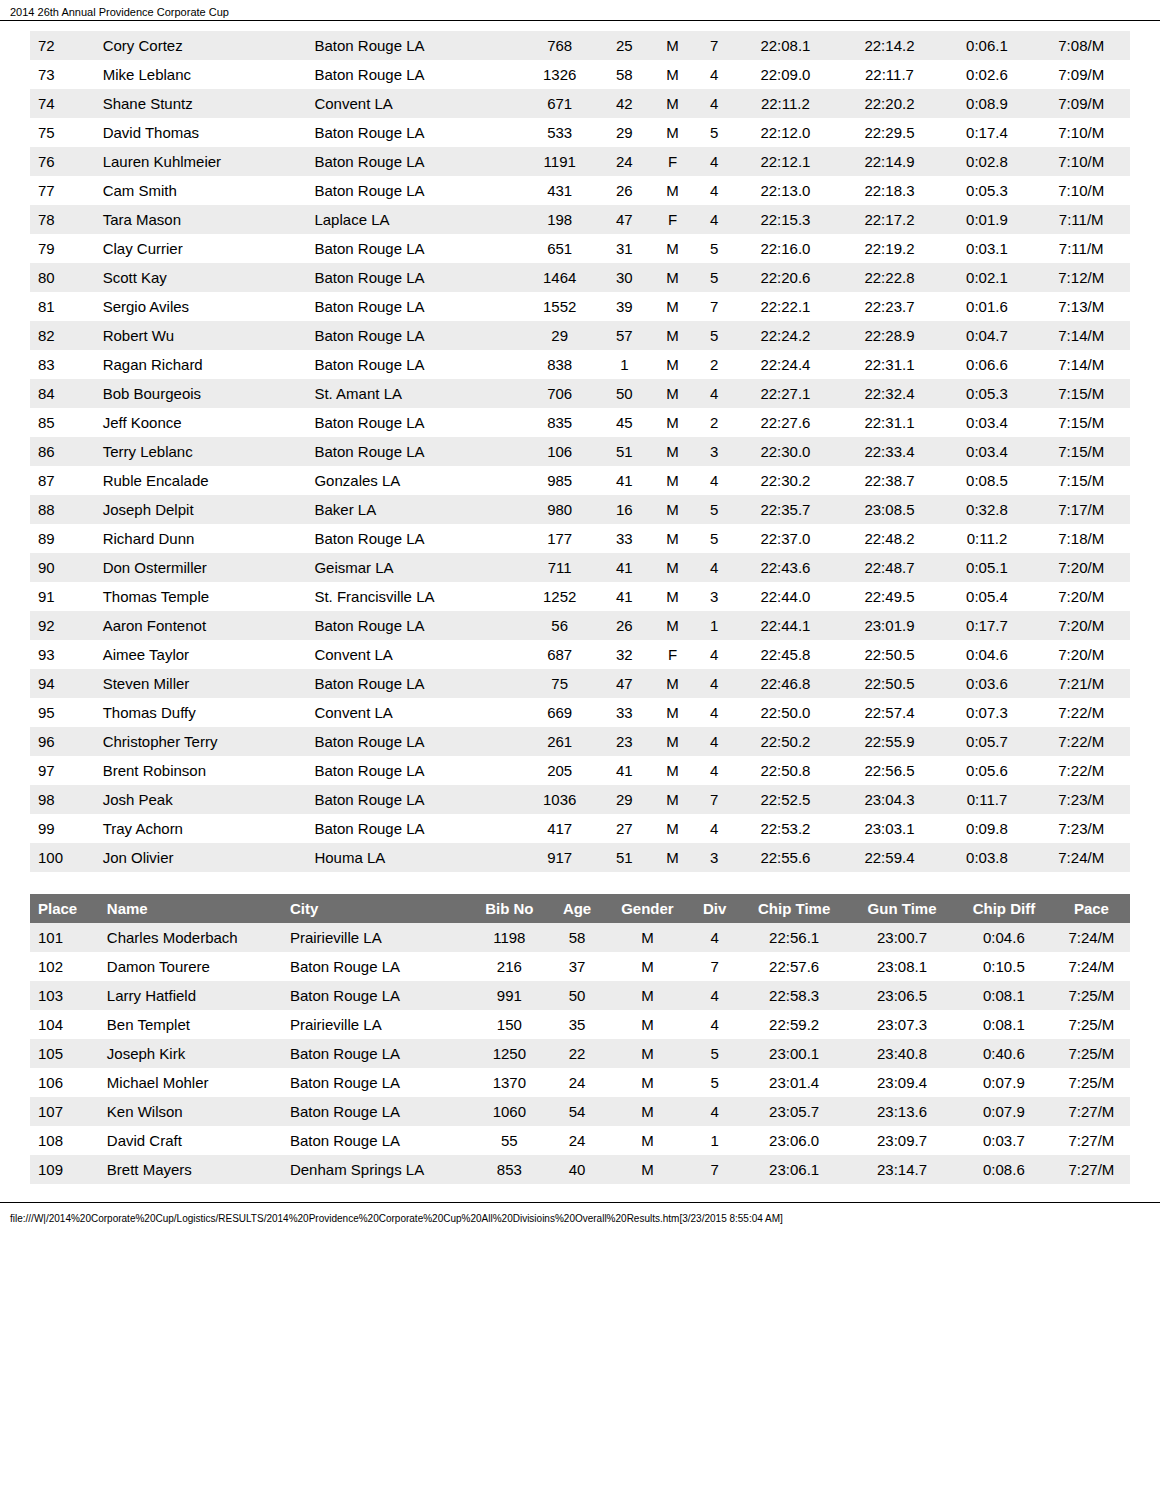2014 26th Annual Providence Corporate Cup
| 72 | Cory Cortez | Baton Rouge LA | 768 | 25 | M | 7 | 22:08.1 | 22:14.2 | 0:06.1 | 7:08/M |
| 73 | Mike Leblanc | Baton Rouge LA | 1326 | 58 | M | 4 | 22:09.0 | 22:11.7 | 0:02.6 | 7:09/M |
| 74 | Shane Stuntz | Convent LA | 671 | 42 | M | 4 | 22:11.2 | 22:20.2 | 0:08.9 | 7:09/M |
| 75 | David Thomas | Baton Rouge LA | 533 | 29 | M | 5 | 22:12.0 | 22:29.5 | 0:17.4 | 7:10/M |
| 76 | Lauren Kuhlmeier | Baton Rouge LA | 1191 | 24 | F | 4 | 22:12.1 | 22:14.9 | 0:02.8 | 7:10/M |
| 77 | Cam Smith | Baton Rouge LA | 431 | 26 | M | 4 | 22:13.0 | 22:18.3 | 0:05.3 | 7:10/M |
| 78 | Tara Mason | Laplace LA | 198 | 47 | F | 4 | 22:15.3 | 22:17.2 | 0:01.9 | 7:11/M |
| 79 | Clay Currier | Baton Rouge LA | 651 | 31 | M | 5 | 22:16.0 | 22:19.2 | 0:03.1 | 7:11/M |
| 80 | Scott Kay | Baton Rouge LA | 1464 | 30 | M | 5 | 22:20.6 | 22:22.8 | 0:02.1 | 7:12/M |
| 81 | Sergio Aviles | Baton Rouge LA | 1552 | 39 | M | 7 | 22:22.1 | 22:23.7 | 0:01.6 | 7:13/M |
| 82 | Robert Wu | Baton Rouge LA | 29 | 57 | M | 5 | 22:24.2 | 22:28.9 | 0:04.7 | 7:14/M |
| 83 | Ragan Richard | Baton Rouge LA | 838 | 1 | M | 2 | 22:24.4 | 22:31.1 | 0:06.6 | 7:14/M |
| 84 | Bob Bourgeois | St. Amant LA | 706 | 50 | M | 4 | 22:27.1 | 22:32.4 | 0:05.3 | 7:15/M |
| 85 | Jeff Koonce | Baton Rouge LA | 835 | 45 | M | 2 | 22:27.6 | 22:31.1 | 0:03.4 | 7:15/M |
| 86 | Terry Leblanc | Baton Rouge LA | 106 | 51 | M | 3 | 22:30.0 | 22:33.4 | 0:03.4 | 7:15/M |
| 87 | Ruble Encalade | Gonzales LA | 985 | 41 | M | 4 | 22:30.2 | 22:38.7 | 0:08.5 | 7:15/M |
| 88 | Joseph Delpit | Baker LA | 980 | 16 | M | 5 | 22:35.7 | 23:08.5 | 0:32.8 | 7:17/M |
| 89 | Richard Dunn | Baton Rouge LA | 177 | 33 | M | 5 | 22:37.0 | 22:48.2 | 0:11.2 | 7:18/M |
| 90 | Don Ostermiller | Geismar LA | 711 | 41 | M | 4 | 22:43.6 | 22:48.7 | 0:05.1 | 7:20/M |
| 91 | Thomas Temple | St. Francisville LA | 1252 | 41 | M | 3 | 22:44.0 | 22:49.5 | 0:05.4 | 7:20/M |
| 92 | Aaron Fontenot | Baton Rouge LA | 56 | 26 | M | 1 | 22:44.1 | 23:01.9 | 0:17.7 | 7:20/M |
| 93 | Aimee Taylor | Convent LA | 687 | 32 | F | 4 | 22:45.8 | 22:50.5 | 0:04.6 | 7:20/M |
| 94 | Steven Miller | Baton Rouge LA | 75 | 47 | M | 4 | 22:46.8 | 22:50.5 | 0:03.6 | 7:21/M |
| 95 | Thomas Duffy | Convent LA | 669 | 33 | M | 4 | 22:50.0 | 22:57.4 | 0:07.3 | 7:22/M |
| 96 | Christopher Terry | Baton Rouge LA | 261 | 23 | M | 4 | 22:50.2 | 22:55.9 | 0:05.7 | 7:22/M |
| 97 | Brent Robinson | Baton Rouge LA | 205 | 41 | M | 4 | 22:50.8 | 22:56.5 | 0:05.6 | 7:22/M |
| 98 | Josh Peak | Baton Rouge LA | 1036 | 29 | M | 7 | 22:52.5 | 23:04.3 | 0:11.7 | 7:23/M |
| 99 | Tray Achorn | Baton Rouge LA | 417 | 27 | M | 4 | 22:53.2 | 23:03.1 | 0:09.8 | 7:23/M |
| 100 | Jon Olivier | Houma LA | 917 | 51 | M | 3 | 22:55.6 | 22:59.4 | 0:03.8 | 7:24/M |
| Place | Name | City | Bib No | Age | Gender | Div | Chip Time | Gun Time | Chip Diff | Pace |
| --- | --- | --- | --- | --- | --- | --- | --- | --- | --- | --- |
| 101 | Charles Moderbach | Prairieville LA | 1198 | 58 | M | 4 | 22:56.1 | 23:00.7 | 0:04.6 | 7:24/M |
| 102 | Damon Tourere | Baton Rouge LA | 216 | 37 | M | 7 | 22:57.6 | 23:08.1 | 0:10.5 | 7:24/M |
| 103 | Larry Hatfield | Baton Rouge LA | 991 | 50 | M | 4 | 22:58.3 | 23:06.5 | 0:08.1 | 7:25/M |
| 104 | Ben Templet | Prairieville LA | 150 | 35 | M | 4 | 22:59.2 | 23:07.3 | 0:08.1 | 7:25/M |
| 105 | Joseph Kirk | Baton Rouge LA | 1250 | 22 | M | 5 | 23:00.1 | 23:40.8 | 0:40.6 | 7:25/M |
| 106 | Michael Mohler | Baton Rouge LA | 1370 | 24 | M | 5 | 23:01.4 | 23:09.4 | 0:07.9 | 7:25/M |
| 107 | Ken Wilson | Baton Rouge LA | 1060 | 54 | M | 4 | 23:05.7 | 23:13.6 | 0:07.9 | 7:27/M |
| 108 | David Craft | Baton Rouge LA | 55 | 24 | M | 1 | 23:06.0 | 23:09.7 | 0:03.7 | 7:27/M |
| 109 | Brett Mayers | Denham Springs LA | 853 | 40 | M | 7 | 23:06.1 | 23:14.7 | 0:08.6 | 7:27/M |
file:///W|/2014%20Corporate%20Cup/Logistics/RESULTS/2014%20Providence%20Corporate%20Cup%20All%20Divisioins%20Overall%20Results.htm[3/23/2015 8:55:04 AM]